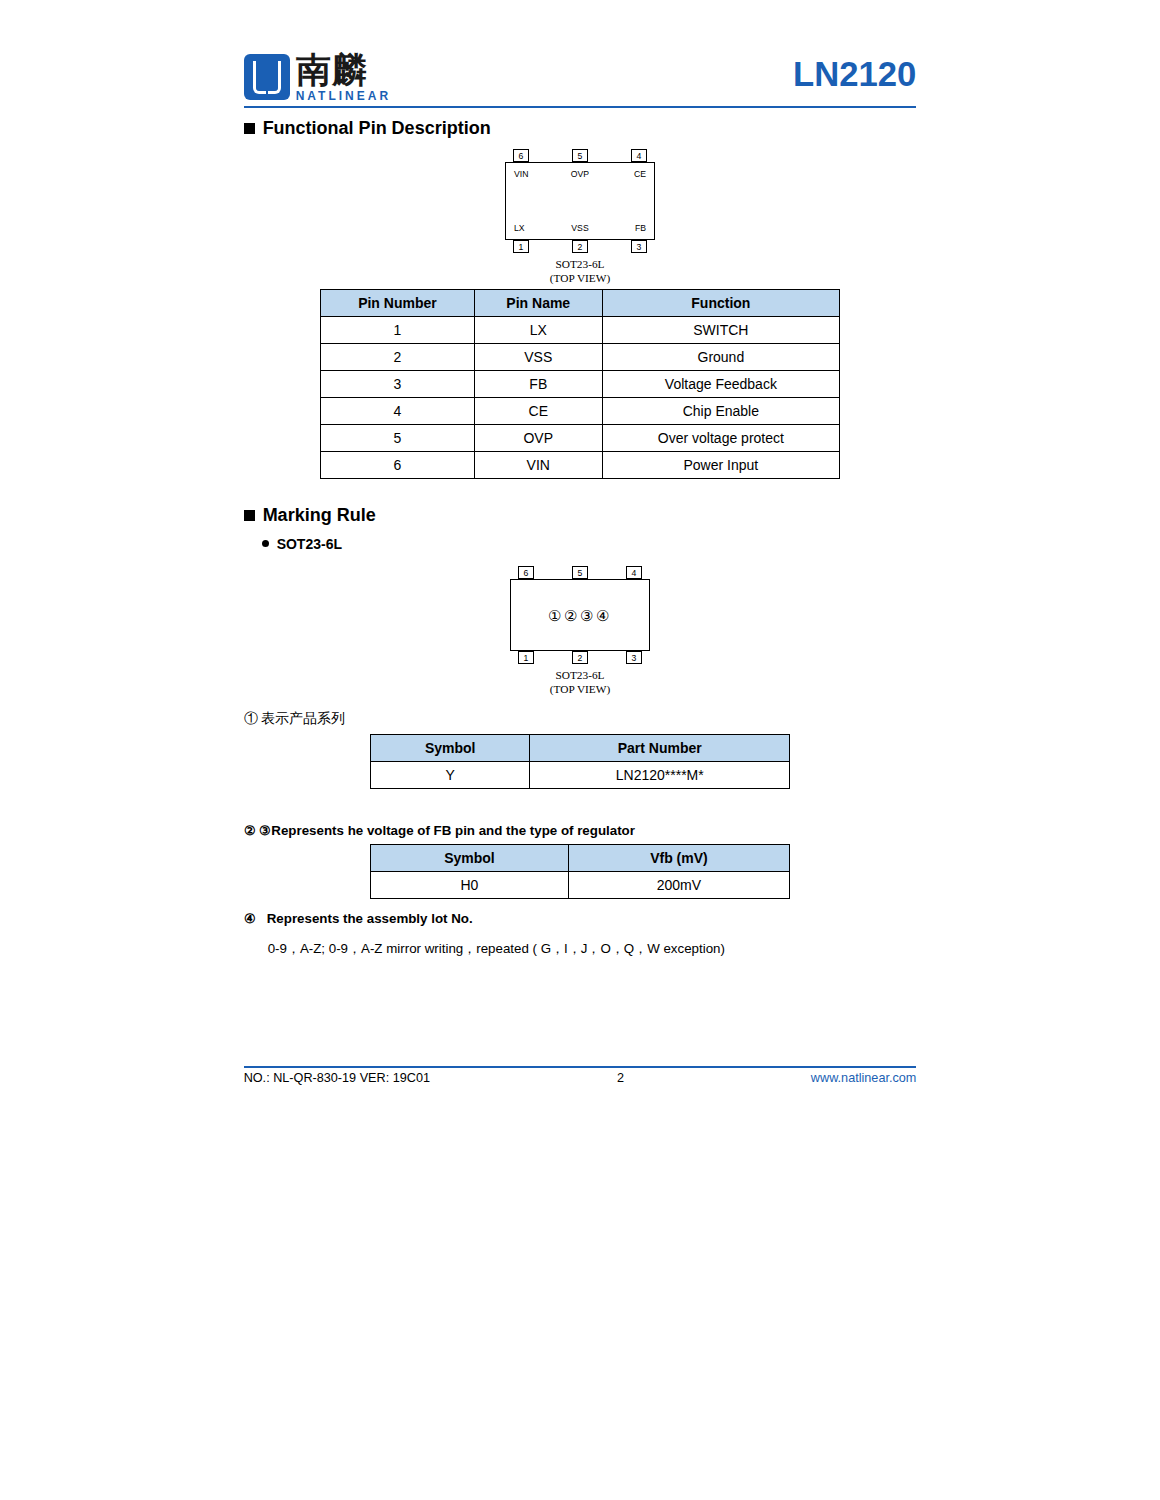南麟
NATLINEAR
LN2120
Functional Pin Description
6
5
4
VIN OVP CE LX VSS FB
1
2
3
SOT23-6L
(TOP VIEW)
| Pin Number | Pin Name | Function |
| --- | --- | --- |
| 1 | LX | SWITCH |
| 2 | VSS | Ground |
| 3 | FB | Voltage Feedback |
| 4 | CE | Chip Enable |
| 5 | OVP | Over voltage protect |
| 6 | VIN | Power Input |
Marking Rule
SOT23-6L
6
5
4
①②③④
1
2
3
SOT23-6L
(TOP VIEW)
① 表示产品系列
| Symbol | Part Number |
| --- | --- |
| Y | LN2120****M* |
② ③Represents he voltage of FB pin and the type of regulator
| Symbol | Vfb (mV) |
| --- | --- |
| H0 | 200mV |
④ Represents the assembly lot No.
0-9，A-Z; 0-9，A-Z mirror writing，repeated ( G，I，J，O，Q，W exception)
NO.: NL-QR-830-19 VER: 19C01
2
www.natlinear.com